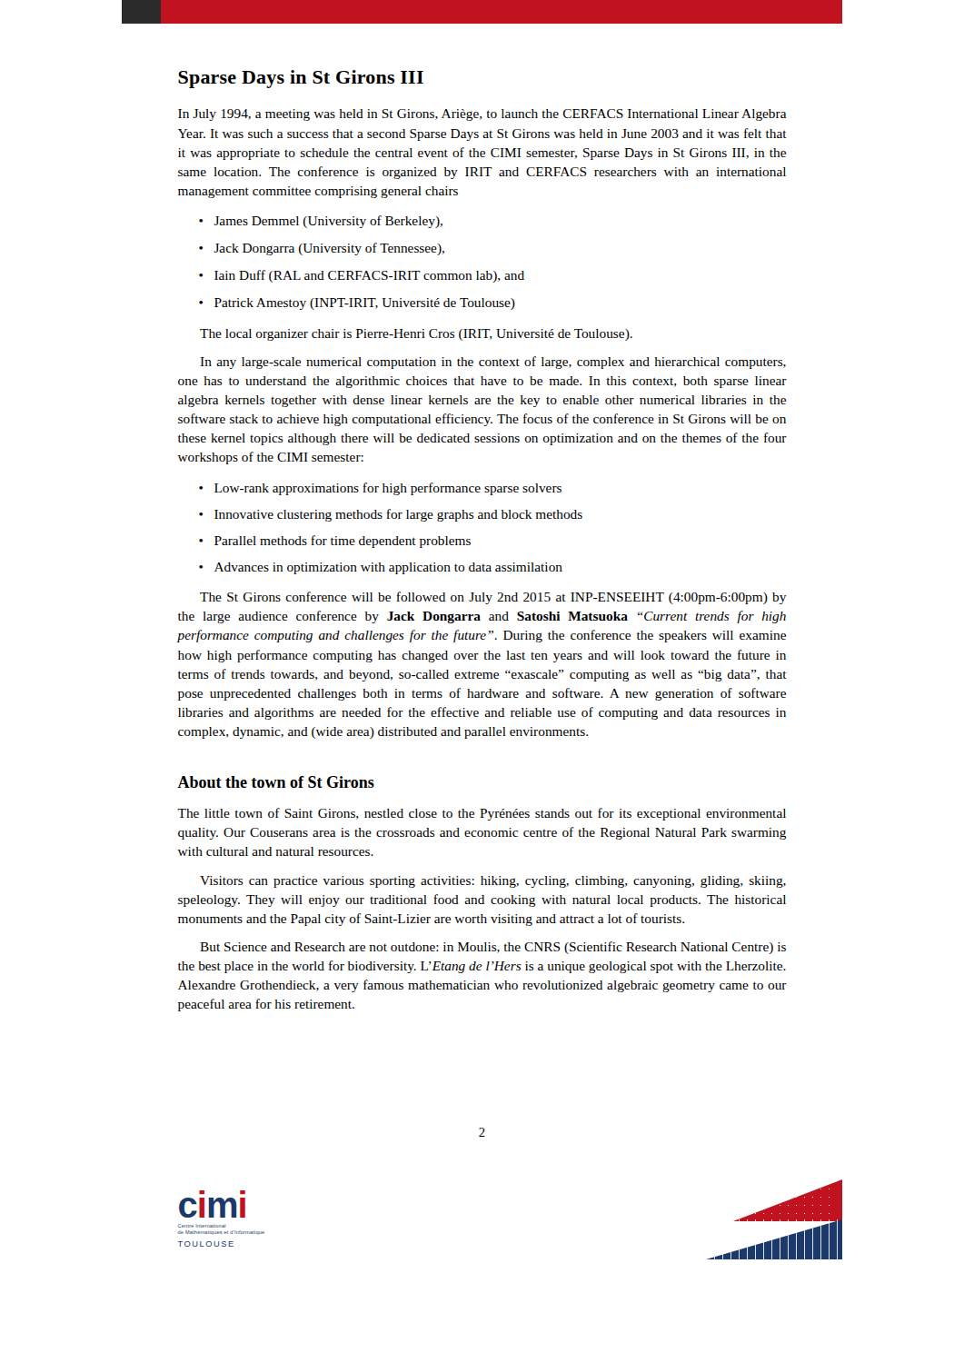Sparse Days in St Girons III
In July 1994, a meeting was held in St Girons, Ariège, to launch the CERFACS International Linear Algebra Year. It was such a success that a second Sparse Days at St Girons was held in June 2003 and it was felt that it was appropriate to schedule the central event of the CIMI semester, Sparse Days in St Girons III, in the same location. The conference is organized by IRIT and CERFACS researchers with an international management committee comprising general chairs
James Demmel (University of Berkeley),
Jack Dongarra (University of Tennessee),
Iain Duff (RAL and CERFACS-IRIT common lab), and
Patrick Amestoy (INPT-IRIT, Université de Toulouse)
The local organizer chair is Pierre-Henri Cros (IRIT, Université de Toulouse).
In any large-scale numerical computation in the context of large, complex and hierarchical computers, one has to understand the algorithmic choices that have to be made. In this context, both sparse linear algebra kernels together with dense linear kernels are the key to enable other numerical libraries in the software stack to achieve high computational efficiency. The focus of the conference in St Girons will be on these kernel topics although there will be dedicated sessions on optimization and on the themes of the four workshops of the CIMI semester:
Low-rank approximations for high performance sparse solvers
Innovative clustering methods for large graphs and block methods
Parallel methods for time dependent problems
Advances in optimization with application to data assimilation
The St Girons conference will be followed on July 2nd 2015 at INP-ENSEEIHT (4:00pm-6:00pm) by the large audience conference by Jack Dongarra and Satoshi Matsuoka “Current trends for high performance computing and challenges for the future”. During the conference the speakers will examine how high performance computing has changed over the last ten years and will look toward the future in terms of trends towards, and beyond, so-called extreme “exascale” computing as well as “big data”, that pose unprecedented challenges both in terms of hardware and software. A new generation of software libraries and algorithms are needed for the effective and reliable use of computing and data resources in complex, dynamic, and (wide area) distributed and parallel environments.
About the town of St Girons
The little town of Saint Girons, nestled close to the Pyrénées stands out for its exceptional environmental quality. Our Couserans area is the crossroads and economic centre of the Regional Natural Park swarming with cultural and natural resources.
Visitors can practice various sporting activities: hiking, cycling, climbing, canyoning, gliding, skiing, speleology. They will enjoy our traditional food and cooking with natural local products. The historical monuments and the Papal city of Saint-Lizier are worth visiting and attract a lot of tourists.
But Science and Research are not outdone: in Moulis, the CNRS (Scientific Research National Centre) is the best place in the world for biodiversity. L’Etang de l’Hers is a unique geological spot with the Lherzolite. Alexandre Grothendieck, a very famous mathematician who revolutionized algebraic geometry came to our peaceful area for his retirement.
2
cimi
Centre International
de Mathématiques et d'Informatique
TOULOUSE